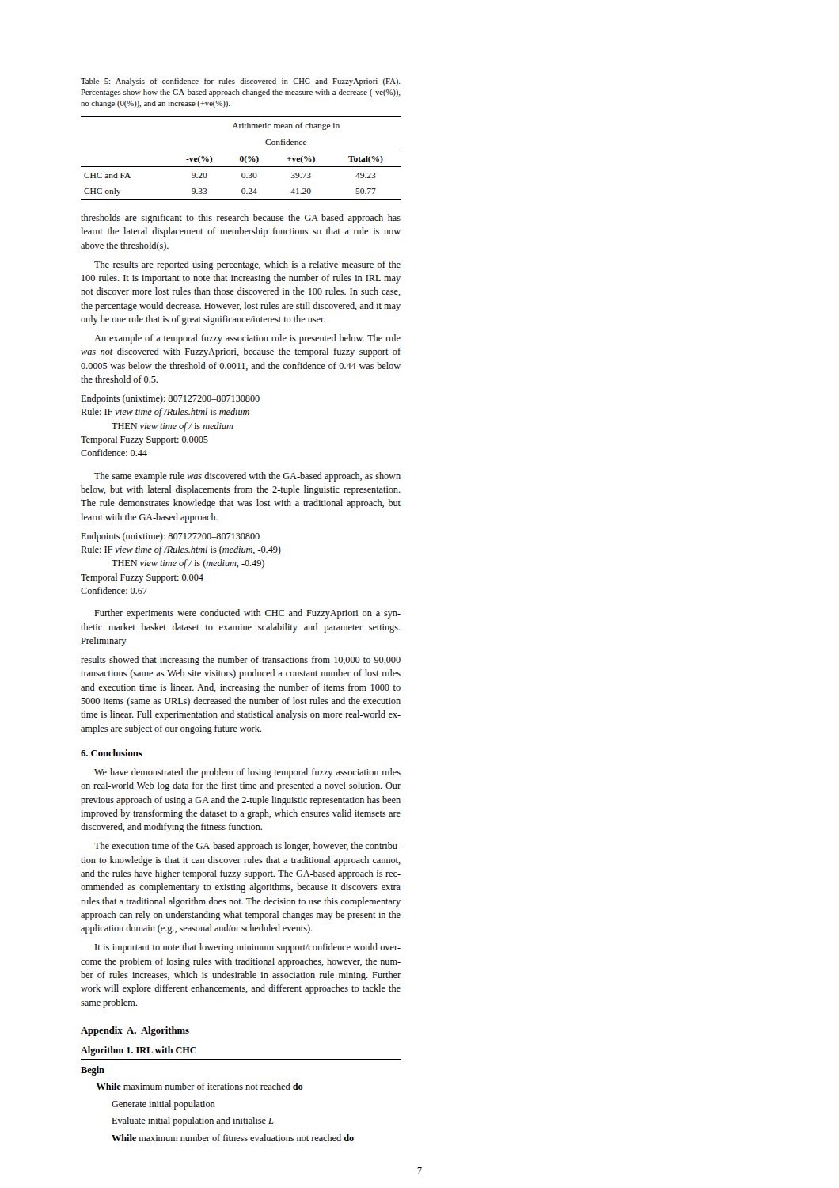Table 5: Analysis of confidence for rules discovered in CHC and FuzzyApriori (FA). Percentages show how the GA-based approach changed the measure with a decrease (-ve(%)), no change (0(%)), and an increase (+ve(%)).
| | Arithmetic mean of change in |
| | Confidence |
| | -ve(%) | 0(%) | +ve(%) | Total(%) |
| CHC and FA | 9.20 | 0.30 | 39.73 | 49.23 |
| CHC only | 9.33 | 0.24 | 41.20 | 50.77 |
thresholds are significant to this research because the GA-based approach has learnt the lateral displacement of membership functions so that a rule is now above the threshold(s).
The results are reported using percentage, which is a relative measure of the 100 rules. It is important to note that increasing the number of rules in IRL may not discover more lost rules than those discovered in the 100 rules. In such case, the percentage would decrease. However, lost rules are still discovered, and it may only be one rule that is of great significance/interest to the user.
An example of a temporal fuzzy association rule is presented below. The rule was not discovered with FuzzyApriori, because the temporal fuzzy support of 0.0005 was below the threshold of 0.0011, and the confidence of 0.44 was below the threshold of 0.5.
Endpoints (unixtime): 807127200–807130800
Rule: IF view time of /Rules.html is medium
THEN view time of / is medium
Temporal Fuzzy Support: 0.0005
Confidence: 0.44
The same example rule was discovered with the GA-based approach, as shown below, but with lateral displacements from the 2-tuple linguistic representation. The rule demonstrates knowledge that was lost with a traditional approach, but learnt with the GA-based approach.
Endpoints (unixtime): 807127200–807130800
Rule: IF view time of /Rules.html is (medium, -0.49)
THEN view time of / is (medium, -0.49)
Temporal Fuzzy Support: 0.004
Confidence: 0.67
Further experiments were conducted with CHC and FuzzyApriori on a synthetic market basket dataset to examine scalability and parameter settings. Preliminary
results showed that increasing the number of transactions from 10,000 to 90,000 transactions (same as Web site visitors) produced a constant number of lost rules and execution time is linear. And, increasing the number of items from 1000 to 5000 items (same as URLs) decreased the number of lost rules and the execution time is linear. Full experimentation and statistical analysis on more real-world examples are subject of our ongoing future work.
6. Conclusions
We have demonstrated the problem of losing temporal fuzzy association rules on real-world Web log data for the first time and presented a novel solution. Our previous approach of using a GA and the 2-tuple linguistic representation has been improved by transforming the dataset to a graph, which ensures valid itemsets are discovered, and modifying the fitness function.
The execution time of the GA-based approach is longer, however, the contribution to knowledge is that it can discover rules that a traditional approach cannot, and the rules have higher temporal fuzzy support. The GA-based approach is recommended as complementary to existing algorithms, because it discovers extra rules that a traditional algorithm does not. The decision to use this complementary approach can rely on understanding what temporal changes may be present in the application domain (e.g., seasonal and/or scheduled events).
It is important to note that lowering minimum support/confidence would overcome the problem of losing rules with traditional approaches, however, the number of rules increases, which is undesirable in association rule mining. Further work will explore different enhancements, and different approaches to tackle the same problem.
Appendix A. Algorithms
Algorithm 1. IRL with CHC
Begin
While maximum number of iterations not reached do
Generate initial population
Evaluate initial population and initialise L
While maximum number of fitness evaluations not reached do
7